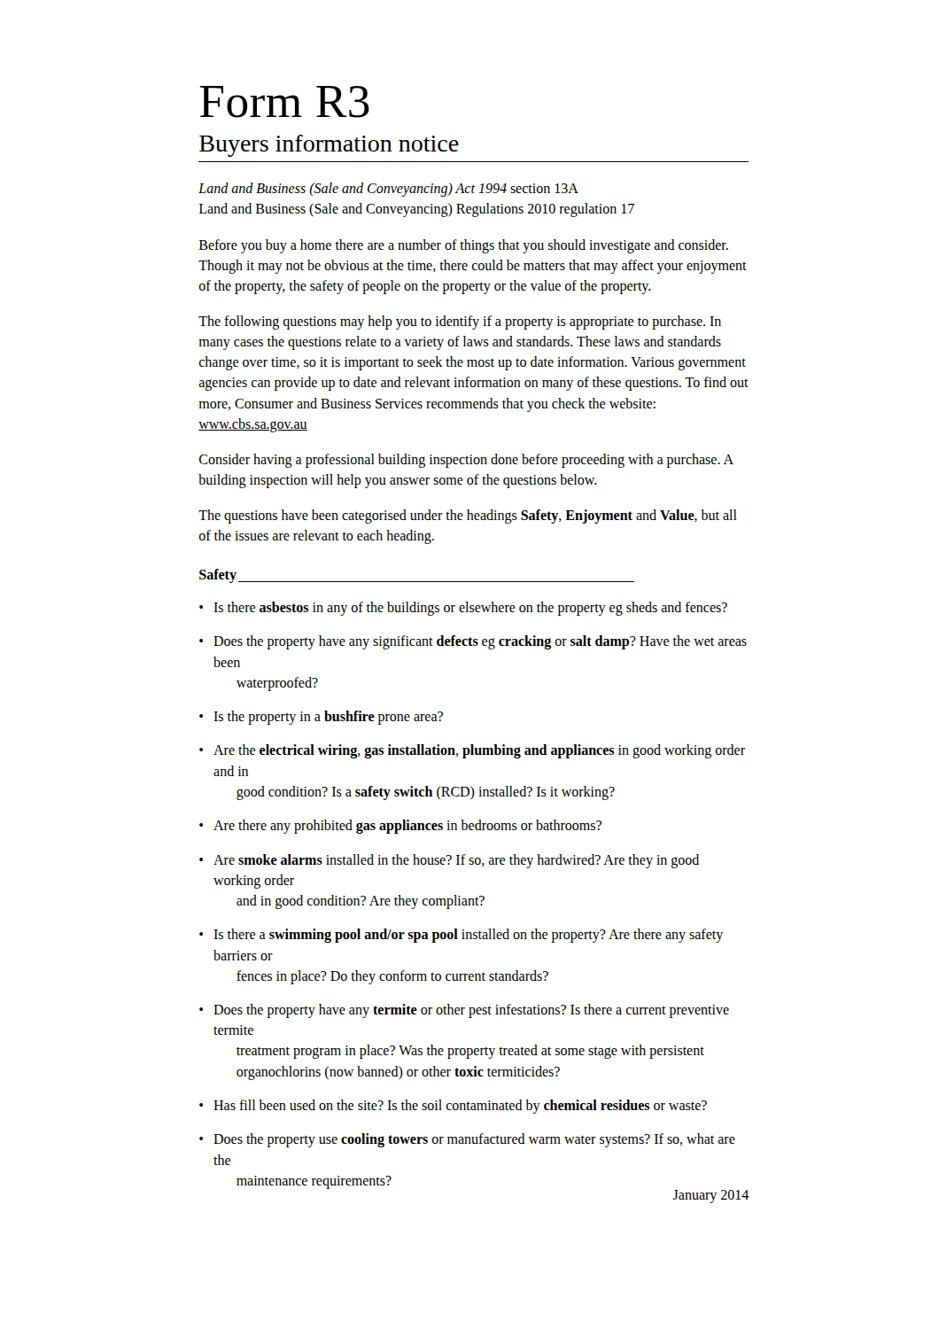Form R3
Buyers information notice
Land and Business (Sale and Conveyancing) Act 1994 section 13A
Land and Business (Sale and Conveyancing) Regulations 2010 regulation 17
Before you buy a home there are a number of things that you should investigate and consider. Though it may not be obvious at the time, there could be matters that may affect your enjoyment of the property, the safety of people on the property or the value of the property.
The following questions may help you to identify if a property is appropriate to purchase. In many cases the questions relate to a variety of laws and standards. These laws and standards change over time, so it is important to seek the most up to date information. Various government agencies can provide up to date and relevant information on many of these questions. To find out more, Consumer and Business Services recommends that you check the website: www.cbs.sa.gov.au
Consider having a professional building inspection done before proceeding with a purchase. A building inspection will help you answer some of the questions below.
The questions have been categorised under the headings Safety, Enjoyment and Value, but all of the issues are relevant to each heading.
Safety
Is there asbestos in any of the buildings or elsewhere on the property eg sheds and fences?
Does the property have any significant defects eg cracking or salt damp? Have the wet areas been waterproofed?
Is the property in a bushfire prone area?
Are the electrical wiring, gas installation, plumbing and appliances in good working order and in good condition? Is a safety switch (RCD) installed? Is it working?
Are there any prohibited gas appliances in bedrooms or bathrooms?
Are smoke alarms installed in the house? If so, are they hardwired? Are they in good working order and in good condition? Are they compliant?
Is there a swimming pool and/or spa pool installed on the property? Are there any safety barriers or fences in place? Do they conform to current standards?
Does the property have any termite or other pest infestations? Is there a current preventive termite treatment program in place? Was the property treated at some stage with persistent organochlorins (now banned) or other toxic termiticides?
Has fill been used on the site? Is the soil contaminated by chemical residues or waste?
Does the property use cooling towers or manufactured warm water systems? If so, what are the maintenance requirements?
January 2014